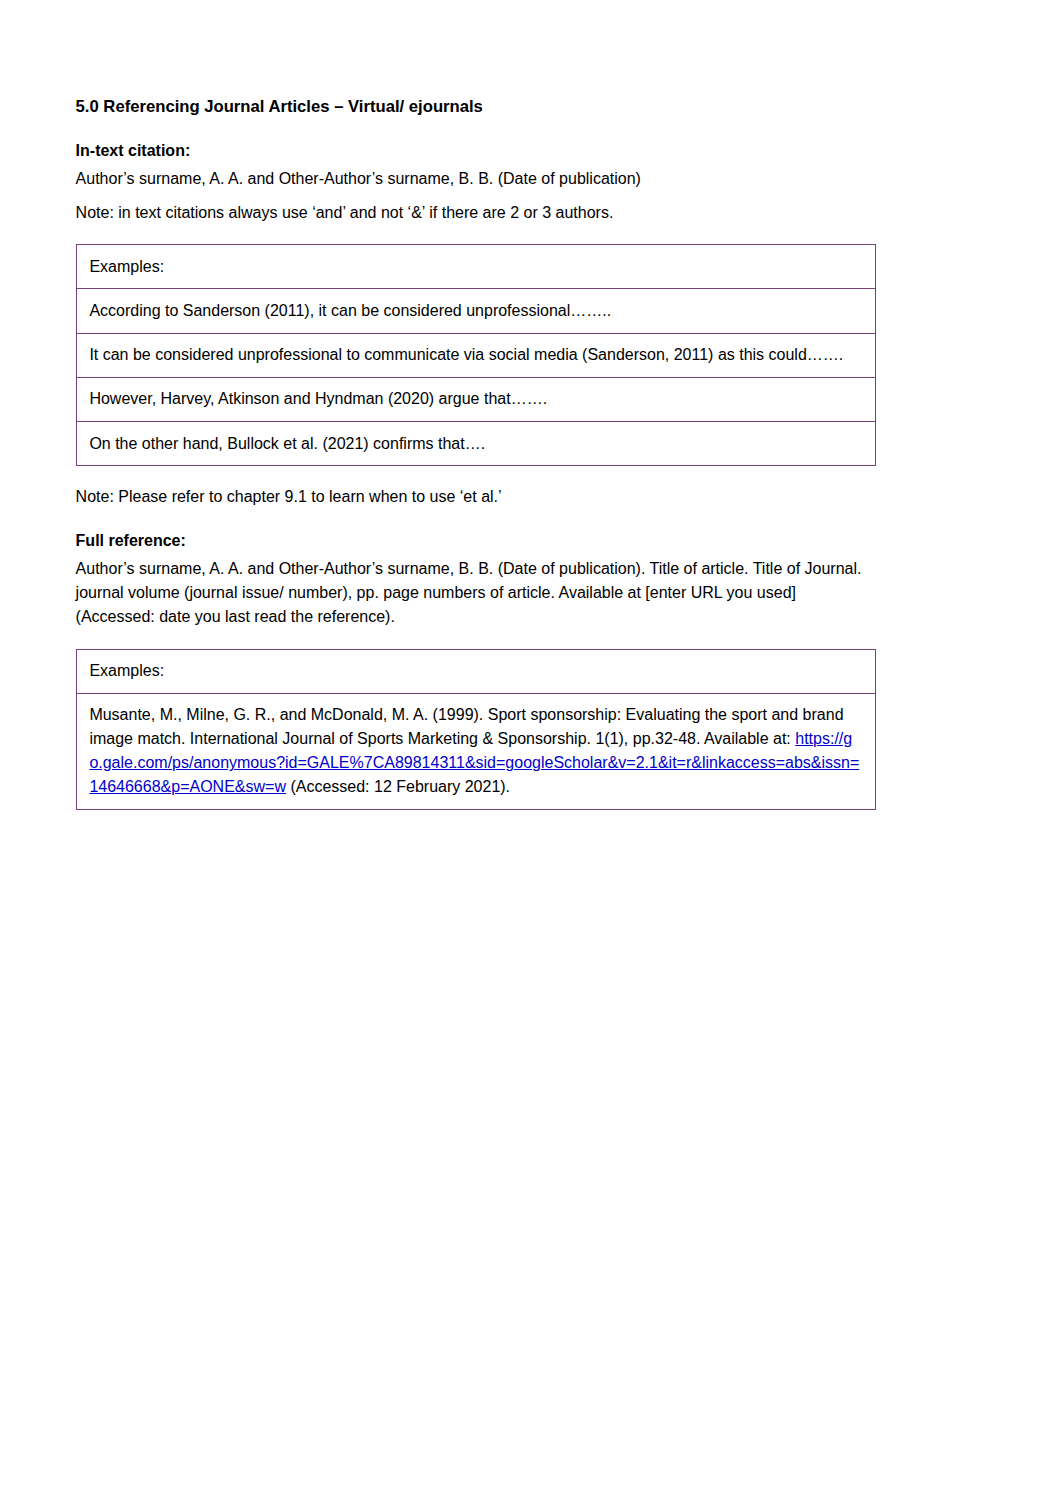5.0 Referencing Journal Articles – Virtual/ ejournals
In-text citation:
Author’s surname, A. A. and Other-Author’s surname, B. B. (Date of publication)
Note: in text citations always use ‘and’ and not ‘&’ if there are 2 or 3 authors.
Examples:
According to Sanderson (2011), it can be considered unprofessional……..
It can be considered unprofessional to communicate via social media (Sanderson, 2011) as this could…….
However, Harvey, Atkinson and Hyndman (2020) argue that…….
On the other hand, Bullock et al. (2021) confirms that….
Note: Please refer to chapter 9.1 to learn when to use ‘et al.’
Full reference:
Author’s surname, A. A. and Other-Author’s surname, B. B. (Date of publication). Title of article. Title of Journal. journal volume (journal issue/ number), pp. page numbers of article. Available at [enter URL you used] (Accessed: date you last read the reference).
Examples:
Musante, M., Milne, G. R., and McDonald, M. A. (1999). Sport sponsorship: Evaluating the sport and brand image match. International Journal of Sports Marketing & Sponsorship. 1(1), pp.32-48. Available at: https://go.gale.com/ps/anonymous?id=GALE%7CA89814311&sid=googleScholar&v=2.1&it=r&linkaccess=abs&issn=14646668&p=AONE&sw=w (Accessed: 12 February 2021).